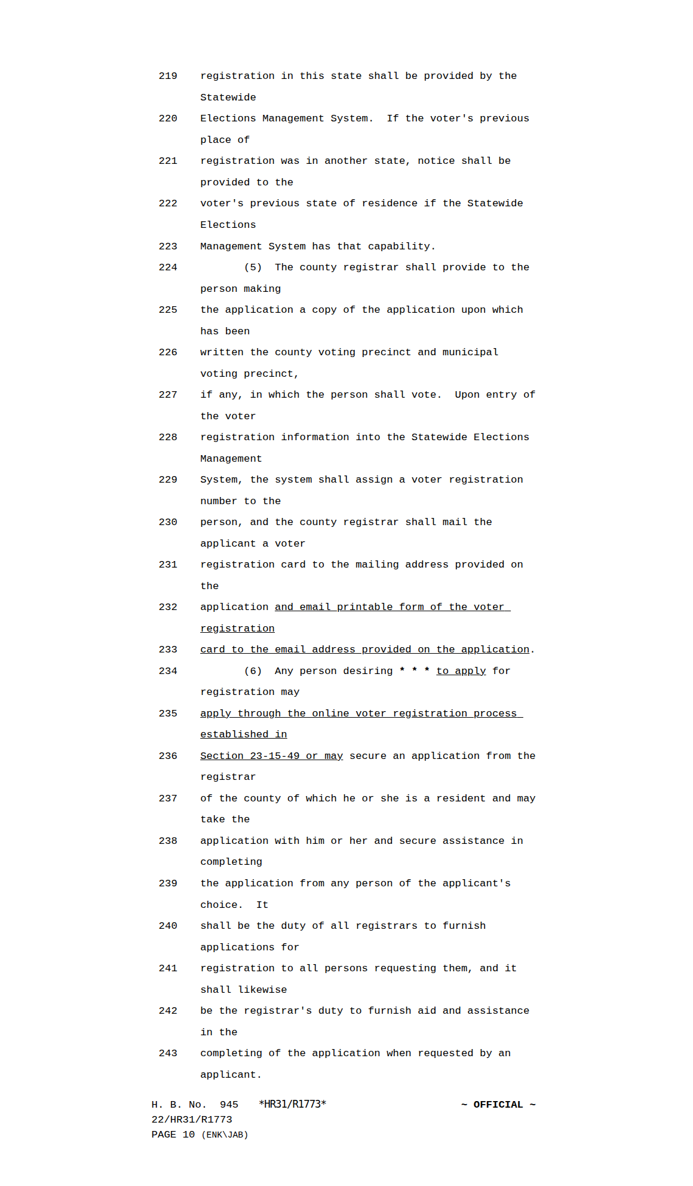registration in this state shall be provided by the Statewide
Elections Management System. If the voter's previous place of
registration was in another state, notice shall be provided to the
voter's previous state of residence if the Statewide Elections
Management System has that capability.
(5) The county registrar shall provide to the person making
the application a copy of the application upon which has been
written the county voting precinct and municipal voting precinct,
if any, in which the person shall vote. Upon entry of the voter
registration information into the Statewide Elections Management
System, the system shall assign a voter registration number to the
person, and the county registrar shall mail the applicant a voter
registration card to the mailing address provided on the
application and email printable form of the voter registration
card to the email address provided on the application.
(6) Any person desiring * * * to apply for registration may
apply through the online voter registration process established in
Section 23-15-49 or may secure an application from the registrar
of the county of which he or she is a resident and may take the
application with him or her and secure assistance in completing
the application from any person of the applicant's choice. It
shall be the duty of all registrars to furnish applications for
registration to all persons requesting them, and it shall likewise
be the registrar's duty to furnish aid and assistance in the
completing of the application when requested by an applicant.
H. B. No. 945 *HR31/R1773* ~ OFFICIAL ~
22/HR31/R1773
PAGE 10 (ENK\JAB)